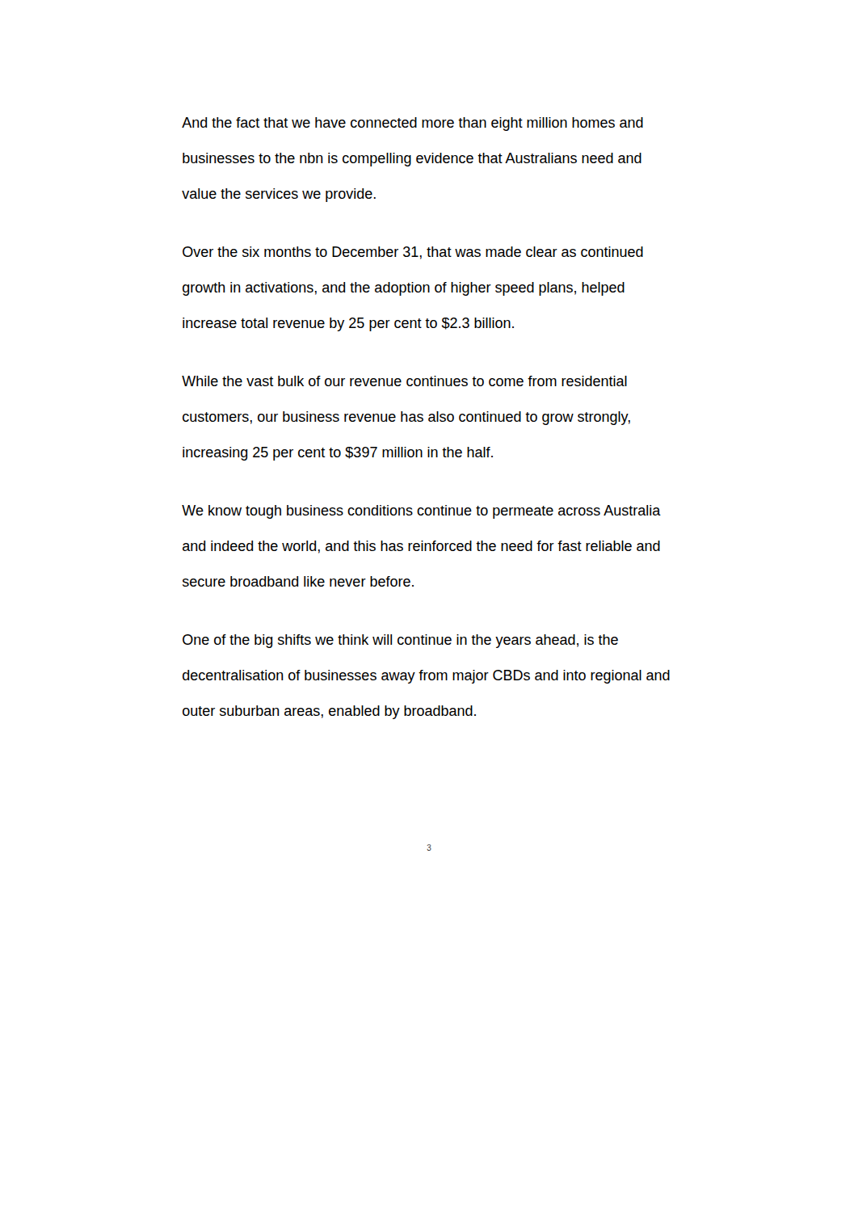And the fact that we have connected more than eight million homes and businesses to the nbn is compelling evidence that Australians need and value the services we provide.
Over the six months to December 31, that was made clear as continued growth in activations, and the adoption of higher speed plans, helped increase total revenue by 25 per cent to $2.3 billion.
While the vast bulk of our revenue continues to come from residential customers, our business revenue has also continued to grow strongly, increasing 25 per cent to $397 million in the half.
We know tough business conditions continue to permeate across Australia and indeed the world, and this has reinforced the need for fast reliable and secure broadband like never before.
One of the big shifts we think will continue in the years ahead, is the decentralisation of businesses away from major CBDs and into regional and outer suburban areas, enabled by broadband.
3